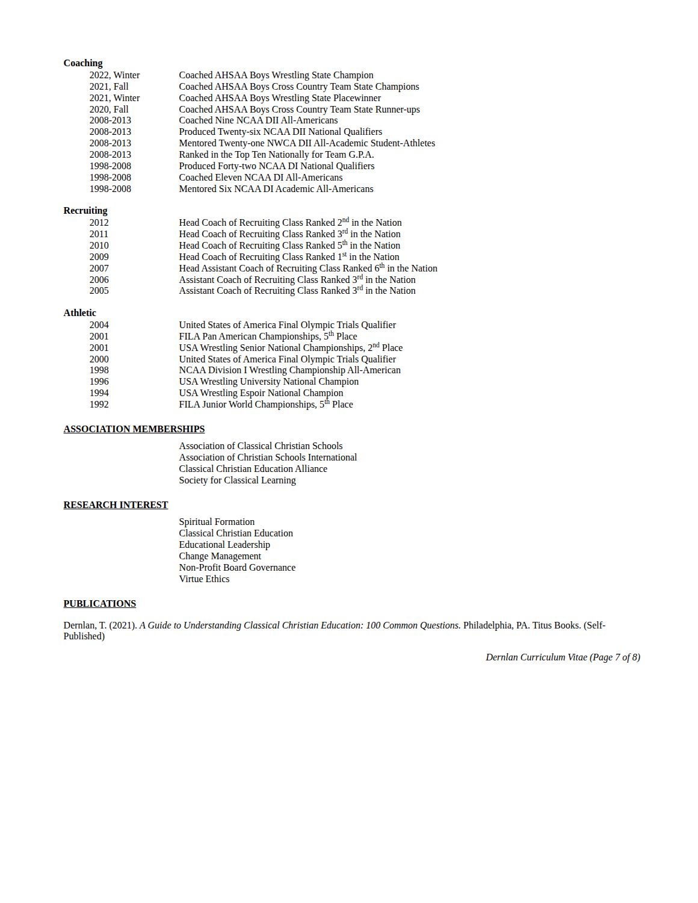Coaching
| 2022, Winter | Coached AHSAA Boys Wrestling State Champion |
| 2021, Fall | Coached AHSAA Boys Cross Country Team State Champions |
| 2021, Winter | Coached AHSAA Boys Wrestling State Placewinner |
| 2020, Fall | Coached AHSAA Boys Cross Country Team State Runner-ups |
| 2008-2013 | Coached Nine NCAA DII All-Americans |
| 2008-2013 | Produced Twenty-six NCAA DII National Qualifiers |
| 2008-2013 | Mentored Twenty-one NWCA DII All-Academic Student-Athletes |
| 2008-2013 | Ranked in the Top Ten Nationally for Team G.P.A. |
| 1998-2008 | Produced Forty-two NCAA DI National Qualifiers |
| 1998-2008 | Coached Eleven NCAA DI All-Americans |
| 1998-2008 | Mentored Six NCAA DI Academic All-Americans |
Recruiting
| 2012 | Head Coach of Recruiting Class Ranked 2 nd in the Nation |
| 2011 | Head Coach of Recruiting Class Ranked 3 rd in the Nation |
| 2010 | Head Coach of Recruiting Class Ranked 5 th in the Nation |
| 2009 | Head Coach of Recruiting Class Ranked 1 st in the Nation |
| 2007 | Head Assistant Coach of Recruiting Class Ranked 6 th in the Nation |
| 2006 | Assistant Coach of Recruiting Class Ranked 3 rd in the Nation |
| 2005 | Assistant Coach of Recruiting Class Ranked 3 rd in the Nation |
Athletic
| 2004 | United States of America Final Olympic Trials Qualifier |
| 2001 | FILA Pan American Championships, 5 th Place |
| 2001 | USA Wrestling Senior National Championships, 2 nd Place |
| 2000 | United States of America Final Olympic Trials Qualifier |
| 1998 | NCAA Division I Wrestling Championship All-American |
| 1996 | USA Wrestling University National Champion |
| 1994 | USA Wrestling Espoir National Champion |
| 1992 | FILA Junior World Championships, 5 th Place |
ASSOCIATION MEMBERSHIPS
Association of Classical Christian Schools
Association of Christian Schools International
Classical Christian Education Alliance
Society for Classical Learning
RESEARCH INTEREST
Spiritual Formation
Classical Christian Education
Educational Leadership
Change Management
Non-Profit Board Governance
Virtue Ethics
PUBLICATIONS
Dernlan, T. (2021). A Guide to Understanding Classical Christian Education: 100 Common Questions. Philadelphia, PA. Titus Books. (Self-Published)
Dernlan Curriculum Vitae (Page 7 of 8)